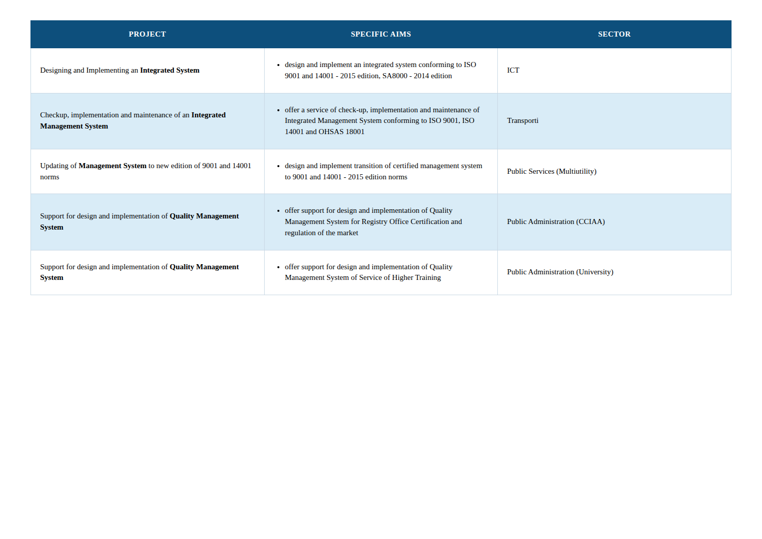| PROJECT | SPECIFIC AIMS | SECTOR |
| --- | --- | --- |
| Designing and Implementing an Integrated System | design and implement an integrated system conforming to ISO 9001 and 14001 - 2015 edition, SA8000 - 2014 edition | ICT |
| Checkup, implementation and maintenance of an Integrated Management System | offer a service of check-up, implementation and maintenance of Integrated Management System conforming to ISO 9001, ISO 14001 and OHSAS 18001 | Transporti |
| Updating of Management System to new edition of 9001 and 14001 norms | design and implement transition of certified management system to 9001 and 14001 - 2015 edition norms | Public Services (Multiutility) |
| Support for design and implementation of Quality Management System | offer support for design and implementation of Quality Management System for Registry Office Certification and regulation of the market | Public Administration (CCIAA) |
| Support for design and implementation of Quality Management System | offer support for design and implementation of Quality Management System of Service of Higher Training | Public Administration (University) |